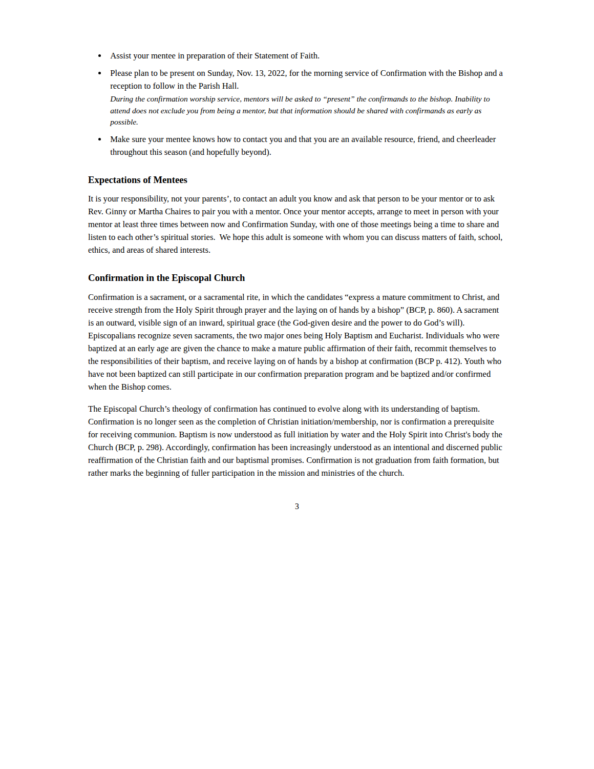Assist your mentee in preparation of their Statement of Faith.
Please plan to be present on Sunday, Nov. 13, 2022, for the morning service of Confirmation with the Bishop and a reception to follow in the Parish Hall. During the confirmation worship service, mentors will be asked to “present” the confirmands to the bishop. Inability to attend does not exclude you from being a mentor, but that information should be shared with confirmands as early as possible.
Make sure your mentee knows how to contact you and that you are an available resource, friend, and cheerleader throughout this season (and hopefully beyond).
Expectations of Mentees
It is your responsibility, not your parents’, to contact an adult you know and ask that person to be your mentor or to ask Rev. Ginny or Martha Chaires to pair you with a mentor. Once your mentor accepts, arrange to meet in person with your mentor at least three times between now and Confirmation Sunday, with one of those meetings being a time to share and listen to each other’s spiritual stories. We hope this adult is someone with whom you can discuss matters of faith, school, ethics, and areas of shared interests.
Confirmation in the Episcopal Church
Confirmation is a sacrament, or a sacramental rite, in which the candidates “express a mature commitment to Christ, and receive strength from the Holy Spirit through prayer and the laying on of hands by a bishop” (BCP, p. 860). A sacrament is an outward, visible sign of an inward, spiritual grace (the God-given desire and the power to do God’s will). Episcopalians recognize seven sacraments, the two major ones being Holy Baptism and Eucharist. Individuals who were baptized at an early age are given the chance to make a mature public affirmation of their faith, recommit themselves to the responsibilities of their baptism, and receive laying on of hands by a bishop at confirmation (BCP p. 412). Youth who have not been baptized can still participate in our confirmation preparation program and be baptized and/or confirmed when the Bishop comes.
The Episcopal Church’s theology of confirmation has continued to evolve along with its understanding of baptism. Confirmation is no longer seen as the completion of Christian initiation/membership, nor is confirmation a prerequisite for receiving communion. Baptism is now understood as full initiation by water and the Holy Spirit into Christ's body the Church (BCP, p. 298). Accordingly, confirmation has been increasingly understood as an intentional and discerned public reaffirmation of the Christian faith and our baptismal promises. Confirmation is not graduation from faith formation, but rather marks the beginning of fuller participation in the mission and ministries of the church.
3